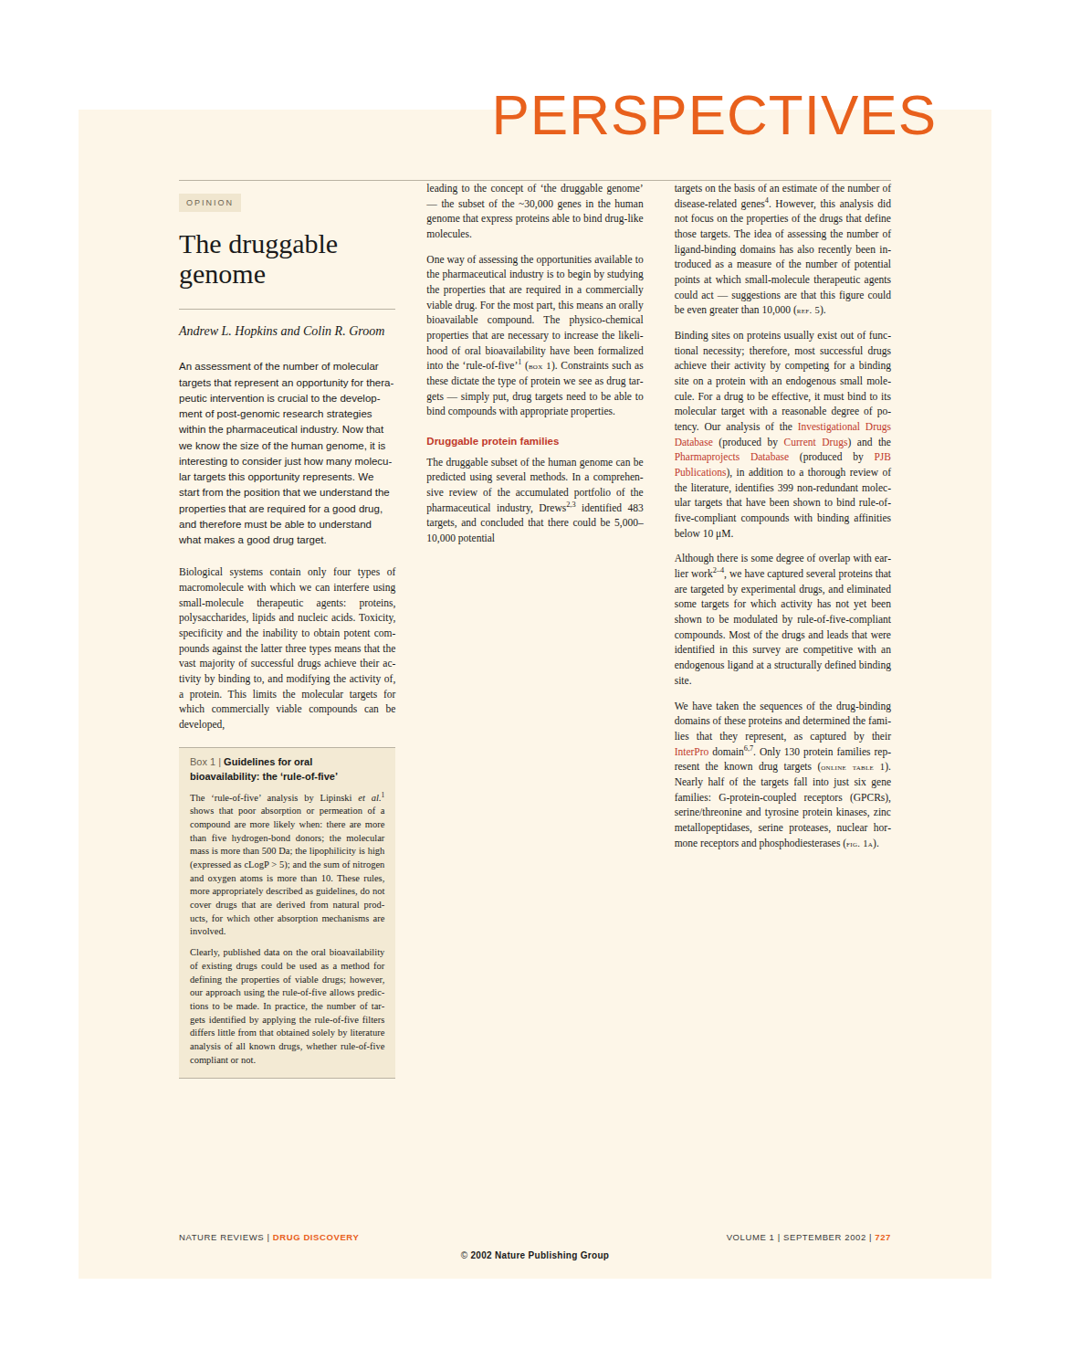PERSPECTIVES
Opinion
The druggable genome
Andrew L. Hopkins and Colin R. Groom
An assessment of the number of molecular targets that represent an opportunity for therapeutic intervention is crucial to the development of post-genomic research strategies within the pharmaceutical industry. Now that we know the size of the human genome, it is interesting to consider just how many molecular targets this opportunity represents. We start from the position that we understand the properties that are required for a good drug, and therefore must be able to understand what makes a good drug target.
Biological systems contain only four types of macromolecule with which we can interfere using small-molecule therapeutic agents: proteins, polysaccharides, lipids and nucleic acids. Toxicity, specificity and the inability to obtain potent compounds against the latter three types means that the vast majority of successful drugs achieve their activity by binding to, and modifying the activity of, a protein. This limits the molecular targets for which commercially viable compounds can be developed,
Box 1 | Guidelines for oral bioavailability: the ‘rule-of-five’
The ‘rule-of-five’ analysis by Lipinski et al.1 shows that poor absorption or permeation of a compound are more likely when: there are more than five hydrogen-bond donors; the molecular mass is more than 500 Da; the lipophilicity is high (expressed as cLogP > 5); and the sum of nitrogen and oxygen atoms is more than 10. These rules, more appropriately described as guidelines, do not cover drugs that are derived from natural products, for which other absorption mechanisms are involved.
Clearly, published data on the oral bioavailability of existing drugs could be used as a method for defining the properties of viable drugs; however, our approach using the rule-of-five allows predictions to be made. In practice, the number of targets identified by applying the rule-of-five filters differs little from that obtained solely by literature analysis of all known drugs, whether rule-of-five compliant or not.
leading to the concept of ‘the druggable genome’ — the subset of the ~30,000 genes in the human genome that express proteins able to bind drug-like molecules.
One way of assessing the opportunities available to the pharmaceutical industry is to begin by studying the properties that are required in a commercially viable drug. For the most part, this means an orally bioavailable compound. The physico-chemical properties that are necessary to increase the likelihood of oral bioavailability have been formalized into the ‘rule-of-five’1 (box 1). Constraints such as these dictate the type of protein we see as drug targets — simply put, drug targets need to be able to bind compounds with appropriate properties.
Druggable protein families
The druggable subset of the human genome can be predicted using several methods. In a comprehensive review of the accumulated portfolio of the pharmaceutical industry, Drews2,3 identified 483 targets, and concluded that there could be 5,000–10,000 potential
targets on the basis of an estimate of the number of disease-related genes4. However, this analysis did not focus on the properties of the drugs that define those targets. The idea of assessing the number of ligand-binding domains has also recently been introduced as a measure of the number of potential points at which small-molecule therapeutic agents could act — suggestions are that this figure could be even greater than 10,000 (ref. 5).
Binding sites on proteins usually exist out of functional necessity; therefore, most successful drugs achieve their activity by competing for a binding site on a protein with an endogenous small molecule. For a drug to be effective, it must bind to its molecular target with a reasonable degree of potency. Our analysis of the Investigational Drugs Database (produced by Current Drugs) and the Pharmaprojects Database (produced by PJB Publications), in addition to a thorough review of the literature, identifies 399 non-redundant molecular targets that have been shown to bind rule-of-five-compliant compounds with binding affinities below 10 μM.
Although there is some degree of overlap with earlier work2–4, we have captured several proteins that are targeted by experimental drugs, and eliminated some targets for which activity has not yet been shown to be modulated by rule-of-five-compliant compounds. Most of the drugs and leads that were identified in this survey are competitive with an endogenous ligand at a structurally defined binding site.
We have taken the sequences of the drug-binding domains of these proteins and determined the families that they represent, as captured by their InterPro domain6,7. Only 130 protein families represent the known drug targets (online table 1). Nearly half of the targets fall into just six gene families: G-protein-coupled receptors (GPCRs), serine/threonine and tyrosine protein kinases, zinc metallopeptidases, serine proteases, nuclear hormone receptors and phosphodiesterases (fig. 1a).
NATURE REVIEWS | DRUG DISCOVERY
VOLUME 1 | SEPTEMBER 2002 | 727
© 2002 Nature Publishing Group